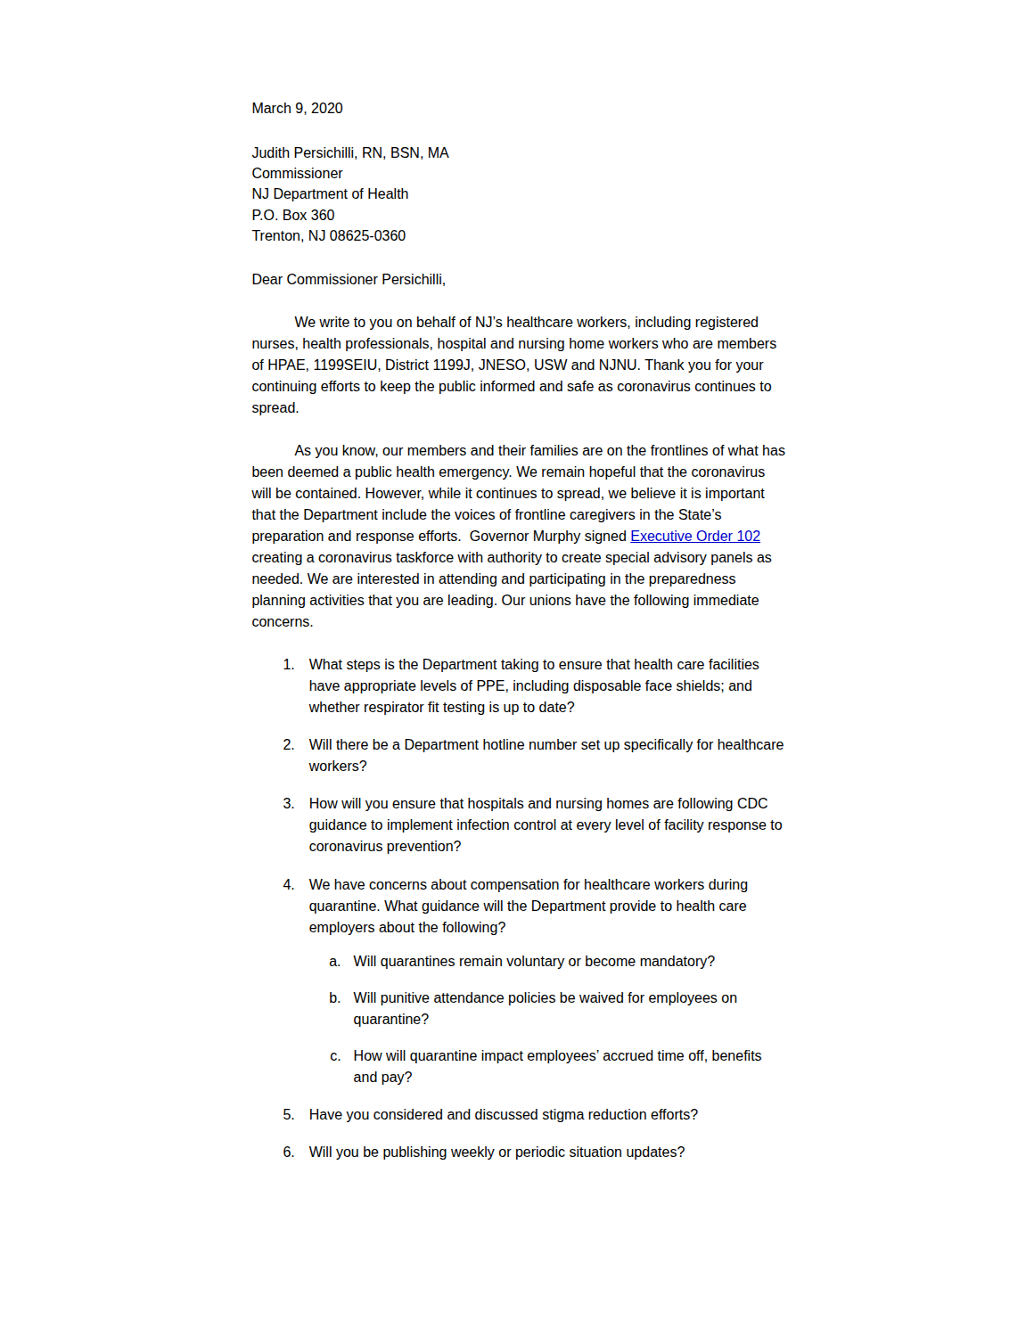March 9, 2020
Judith Persichilli, RN, BSN, MA
Commissioner
NJ Department of Health
P.O. Box 360
Trenton, NJ 08625-0360
Dear Commissioner Persichilli,
We write to you on behalf of NJ’s healthcare workers, including registered nurses, health professionals, hospital and nursing home workers who are members of HPAE, 1199SEIU, District 1199J, JNESO, USW and NJNU. Thank you for your continuing efforts to keep the public informed and safe as coronavirus continues to spread.
As you know, our members and their families are on the frontlines of what has been deemed a public health emergency. We remain hopeful that the coronavirus will be contained. However, while it continues to spread, we believe it is important that the Department include the voices of frontline caregivers in the State’s preparation and response efforts. Governor Murphy signed Executive Order 102 creating a coronavirus taskforce with authority to create special advisory panels as needed. We are interested in attending and participating in the preparedness planning activities that you are leading. Our unions have the following immediate concerns.
What steps is the Department taking to ensure that health care facilities have appropriate levels of PPE, including disposable face shields; and whether respirator fit testing is up to date?
Will there be a Department hotline number set up specifically for healthcare workers?
How will you ensure that hospitals and nursing homes are following CDC guidance to implement infection control at every level of facility response to coronavirus prevention?
We have concerns about compensation for healthcare workers during quarantine. What guidance will the Department provide to health care employers about the following?
Will quarantines remain voluntary or become mandatory?
Will punitive attendance policies be waived for employees on quarantine?
How will quarantine impact employees’ accrued time off, benefits and pay?
Have you considered and discussed stigma reduction efforts?
Will you be publishing weekly or periodic situation updates?